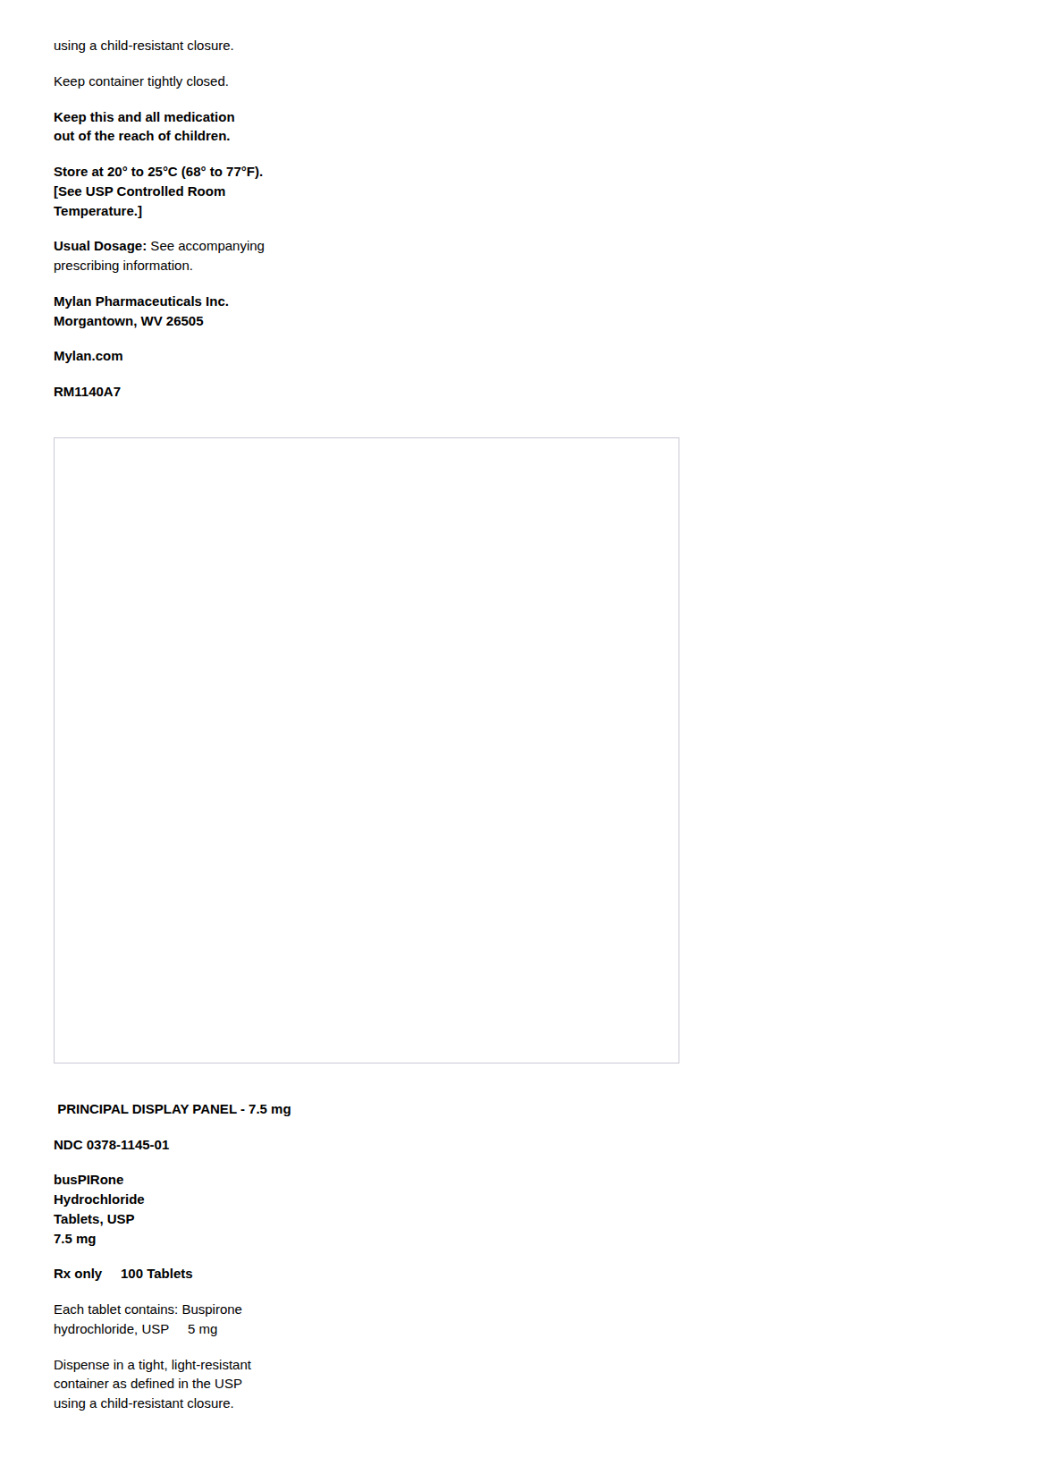using a child-resistant closure.
Keep container tightly closed.
Keep this and all medication
out of the reach of children.
Store at 20° to 25°C (68° to 77°F).
[See USP Controlled Room
Temperature.]
Usual Dosage: See accompanying
prescribing information.
Mylan Pharmaceuticals Inc.
Morgantown, WV 26505
Mylan.com
RM1140A7
PRINCIPAL DISPLAY PANEL - 7.5 mg
NDC 0378-1145-01
busPIRone
Hydrochloride
Tablets, USP
7.5 mg
Rx only 100 Tablets
Each tablet contains: Buspirone
hydrochloride, USP 5 mg
Dispense in a tight, light-resistant
container as defined in the USP
using a child-resistant closure.